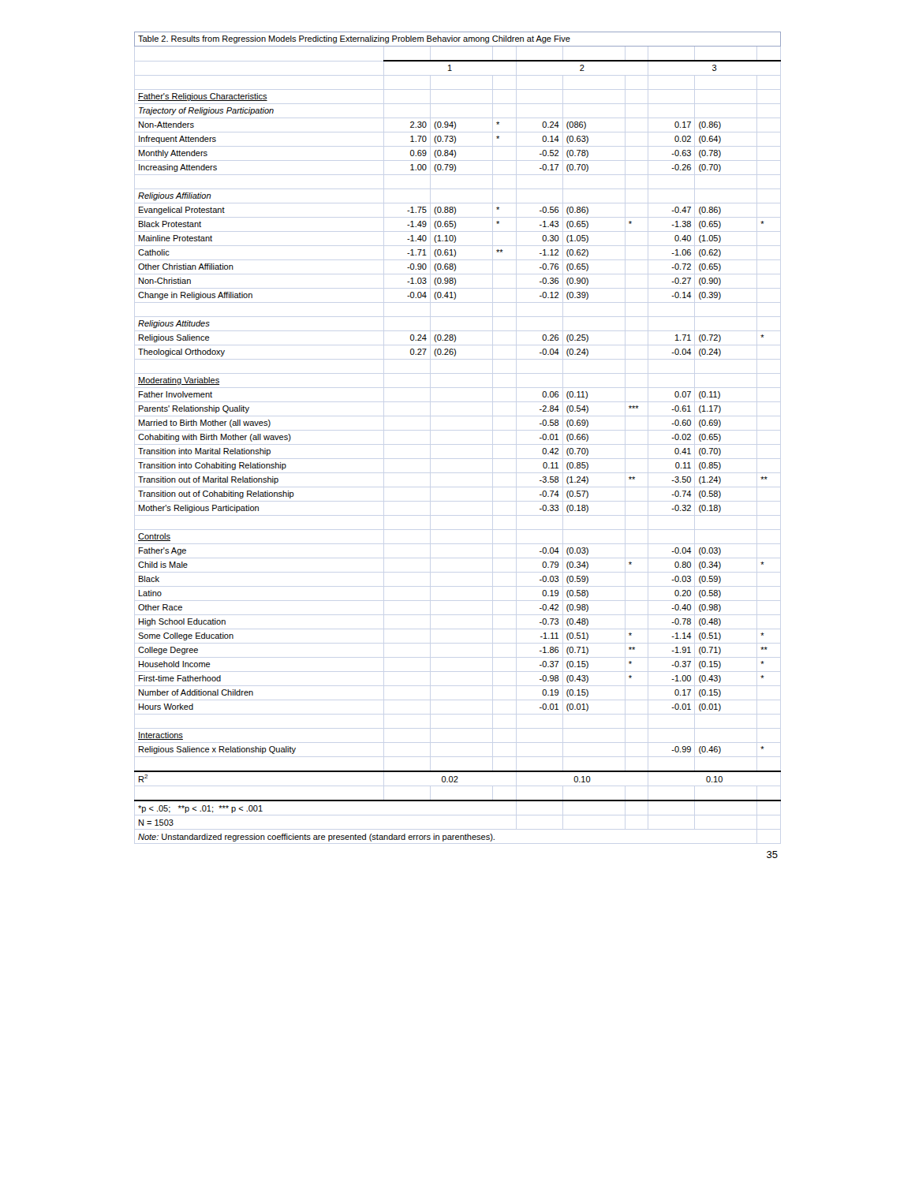| Table 2. Results from Regression Models Predicting Externalizing Problem Behavior among Children at Age Five |
| | 1 | 2 | 3 |
| Father's Religious Characteristics | | | | | | | | | |
| Trajectory of Religious Participation | | | | | | | | | |
| Non-Attenders | 2.30 | (0.94) | * | 0.24 | (086) | | 0.17 | (0.86) | |
| Infrequent Attenders | 1.70 | (0.73) | * | 0.14 | (0.63) | | 0.02 | (0.64) | |
| Monthly Attenders | 0.69 | (0.84) | | -0.52 | (0.78) | | -0.63 | (0.78) | |
| Increasing Attenders | 1.00 | (0.79) | | -0.17 | (0.70) | | -0.26 | (0.70) | |
| Religious Affiliation | | | | | | | | | |
| Evangelical Protestant | -1.75 | (0.88) | * | -0.56 | (0.86) | | -0.47 | (0.86) | |
| Black Protestant | -1.49 | (0.65) | * | -1.43 | (0.65) | * | -1.38 | (0.65) | * |
| Mainline Protestant | -1.40 | (1.10) | | 0.30 | (1.05) | | 0.40 | (1.05) | |
| Catholic | -1.71 | (0.61) | ** | -1.12 | (0.62) | | -1.06 | (0.62) | |
| Other Christian Affiliation | -0.90 | (0.68) | | -0.76 | (0.65) | | -0.72 | (0.65) | |
| Non-Christian | -1.03 | (0.98) | | -0.36 | (0.90) | | -0.27 | (0.90) | |
| Change in Religious Affiliation | -0.04 | (0.41) | | -0.12 | (0.39) | | -0.14 | (0.39) | |
| Religious Attitudes | | | | | | | | | |
| Religious Salience | 0.24 | (0.28) | | 0.26 | (0.25) | | 1.71 | (0.72) | * |
| Theological Orthodoxy | 0.27 | (0.26) | | -0.04 | (0.24) | | -0.04 | (0.24) | |
| Moderating Variables | | | | | | | | | |
| Father Involvement | | | | 0.06 | (0.11) | | 0.07 | (0.11) | |
| Parents' Relationship Quality | | | | -2.84 | (0.54) | *** | -0.61 | (1.17) | |
| Married to Birth Mother (all waves) | | | | -0.58 | (0.69) | | -0.60 | (0.69) | |
| Cohabiting with Birth Mother (all waves) | | | | -0.01 | (0.66) | | -0.02 | (0.65) | |
| Transition into Marital Relationship | | | | 0.42 | (0.70) | | 0.41 | (0.70) | |
| Transition into Cohabiting Relationship | | | | 0.11 | (0.85) | | 0.11 | (0.85) | |
| Transition out of Marital Relationship | | | | -3.58 | (1.24) | ** | -3.50 | (1.24) | ** |
| Transition out of Cohabiting Relationship | | | | -0.74 | (0.57) | | -0.74 | (0.58) | |
| Mother's Religious Participation | | | | -0.33 | (0.18) | | -0.32 | (0.18) | |
| Controls | | | | | | | | | |
| Father's Age | | | | -0.04 | (0.03) | | -0.04 | (0.03) | |
| Child is Male | | | | 0.79 | (0.34) | * | 0.80 | (0.34) | * |
| Black | | | | -0.03 | (0.59) | | -0.03 | (0.59) | |
| Latino | | | | 0.19 | (0.58) | | 0.20 | (0.58) | |
| Other Race | | | | -0.42 | (0.98) | | -0.40 | (0.98) | |
| High School Education | | | | -0.73 | (0.48) | | -0.78 | (0.48) | |
| Some College Education | | | | -1.11 | (0.51) | * | -1.14 | (0.51) | * |
| College Degree | | | | -1.86 | (0.71) | ** | -1.91 | (0.71) | ** |
| Household Income | | | | -0.37 | (0.15) | * | -0.37 | (0.15) | * |
| First-time Fatherhood | | | | -0.98 | (0.43) | * | -1.00 | (0.43) | * |
| Number of Additional Children | | | | 0.19 | (0.15) | | 0.17 | (0.15) | |
| Hours Worked | | | | -0.01 | (0.01) | | -0.01 | (0.01) | |
| Interactions | | | | | | | | | |
| Religious Salience x Relationship Quality | | | | | | | -0.99 | (0.46) | * |
| R 2 | 0.02 | 0.10 | 0.10 |
| *p < .05; **p < .01; *** p < .001 | | | | | | |
| N = 1503 | | | | | | |
| Note: Unstandardized regression coefficients are presented (standard errors in parentheses). | |
35